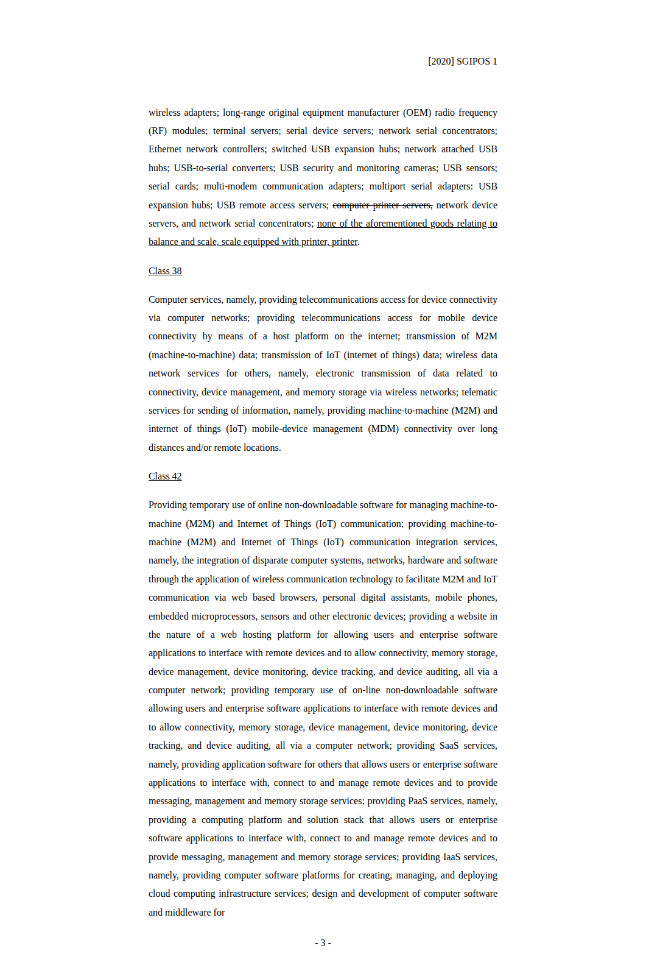[2020] SGIPOS 1
wireless adapters; long-range original equipment manufacturer (OEM) radio frequency (RF) modules; terminal servers; serial device servers; network serial concentrators; Ethernet network controllers; switched USB expansion hubs; network attached USB hubs; USB-to-serial converters; USB security and monitoring cameras; USB sensors; serial cards; multi-modem communication adapters; multiport serial adapters: USB expansion hubs; USB remote access servers; computer printer servers, network device servers, and network serial concentrators; none of the aforementioned goods relating to balance and scale, scale equipped with printer, printer.
Class 38
Computer services, namely, providing telecommunications access for device connectivity via computer networks; providing telecommunications access for mobile device connectivity by means of a host platform on the internet; transmission of M2M (machine-to-machine) data; transmission of IoT (internet of things) data; wireless data network services for others, namely, electronic transmission of data related to connectivity, device management, and memory storage via wireless networks; telematic services for sending of information, namely, providing machine-to-machine (M2M) and internet of things (IoT) mobile-device management (MDM) connectivity over long distances and/or remote locations.
Class 42
Providing temporary use of online non-downloadable software for managing machine-to-machine (M2M) and Internet of Things (IoT) communication; providing machine-to-machine (M2M) and Internet of Things (IoT) communication integration services, namely, the integration of disparate computer systems, networks, hardware and software through the application of wireless communication technology to facilitate M2M and IoT communication via web based browsers, personal digital assistants, mobile phones, embedded microprocessors, sensors and other electronic devices; providing a website in the nature of a web hosting platform for allowing users and enterprise software applications to interface with remote devices and to allow connectivity, memory storage, device management, device monitoring, device tracking, and device auditing, all via a computer network; providing temporary use of on-line non-downloadable software allowing users and enterprise software applications to interface with remote devices and to allow connectivity, memory storage, device management, device monitoring, device tracking, and device auditing, all via a computer network; providing SaaS services, namely, providing application software for others that allows users or enterprise software applications to interface with, connect to and manage remote devices and to provide messaging, management and memory storage services; providing PaaS services, namely, providing a computing platform and solution stack that allows users or enterprise software applications to interface with, connect to and manage remote devices and to provide messaging, management and memory storage services; providing IaaS services, namely, providing computer software platforms for creating, managing, and deploying cloud computing infrastructure services; design and development of computer software and middleware for
- 3 -